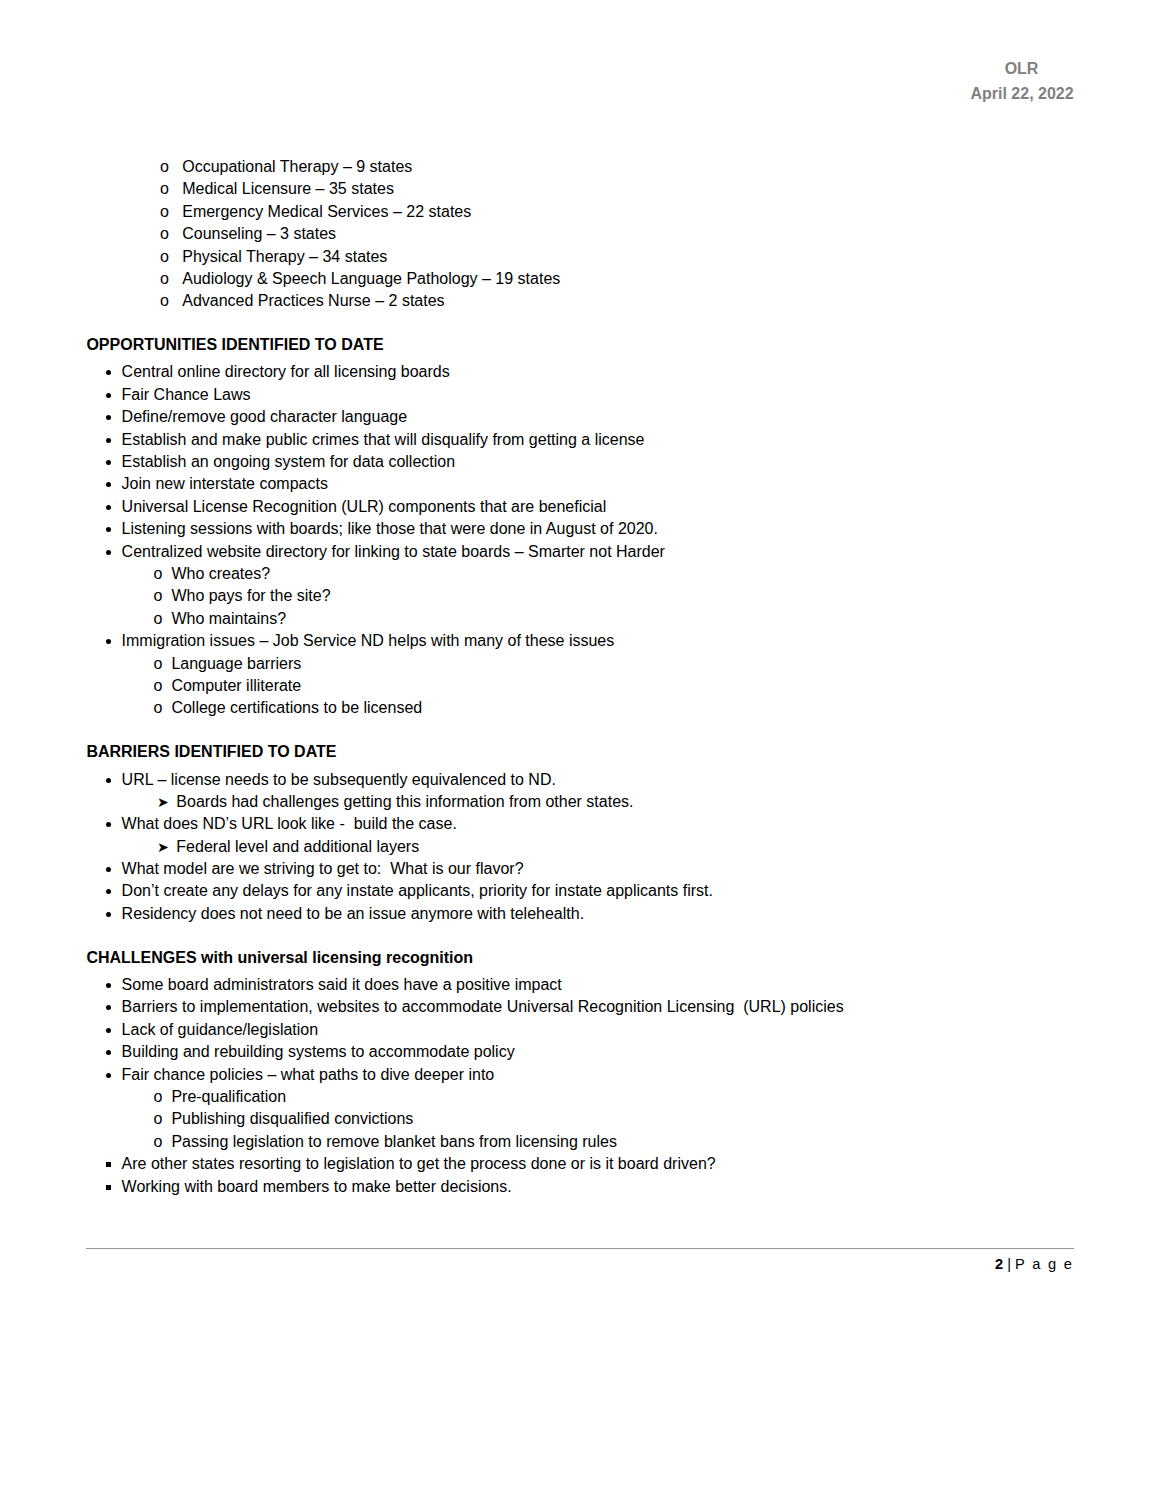OLR
April 22, 2022
Occupational Therapy – 9 states
Medical Licensure – 35 states
Emergency Medical Services – 22 states
Counseling – 3 states
Physical Therapy – 34 states
Audiology & Speech Language Pathology – 19 states
Advanced Practices Nurse – 2 states
OPPORTUNITIES IDENTIFIED TO DATE
Central online directory for all licensing boards
Fair Chance Laws
Define/remove good character language
Establish and make public crimes that will disqualify from getting a license
Establish an ongoing system for data collection
Join new interstate compacts
Universal License Recognition (ULR) components that are beneficial
Listening sessions with boards; like those that were done in August of 2020.
Centralized website directory for linking to state boards – Smarter not Harder
Who creates?
Who pays for the site?
Who maintains?
Immigration issues – Job Service ND helps with many of these issues
Language barriers
Computer illiterate
College certifications to be licensed
BARRIERS IDENTIFIED TO DATE
URL – license needs to be subsequently equivalenced to ND.
Boards had challenges getting this information from other states.
What does ND’s URL look like - build the case.
Federal level and additional layers
What model are we striving to get to: What is our flavor?
Don’t create any delays for any instate applicants, priority for instate applicants first.
Residency does not need to be an issue anymore with telehealth.
CHALLENGES with universal licensing recognition
Some board administrators said it does have a positive impact
Barriers to implementation, websites to accommodate Universal Recognition Licensing (URL) policies
Lack of guidance/legislation
Building and rebuilding systems to accommodate policy
Fair chance policies – what paths to dive deeper into
Pre-qualification
Publishing disqualified convictions
Passing legislation to remove blanket bans from licensing rules
Are other states resorting to legislation to get the process done or is it board driven?
Working with board members to make better decisions.
2 | P a g e